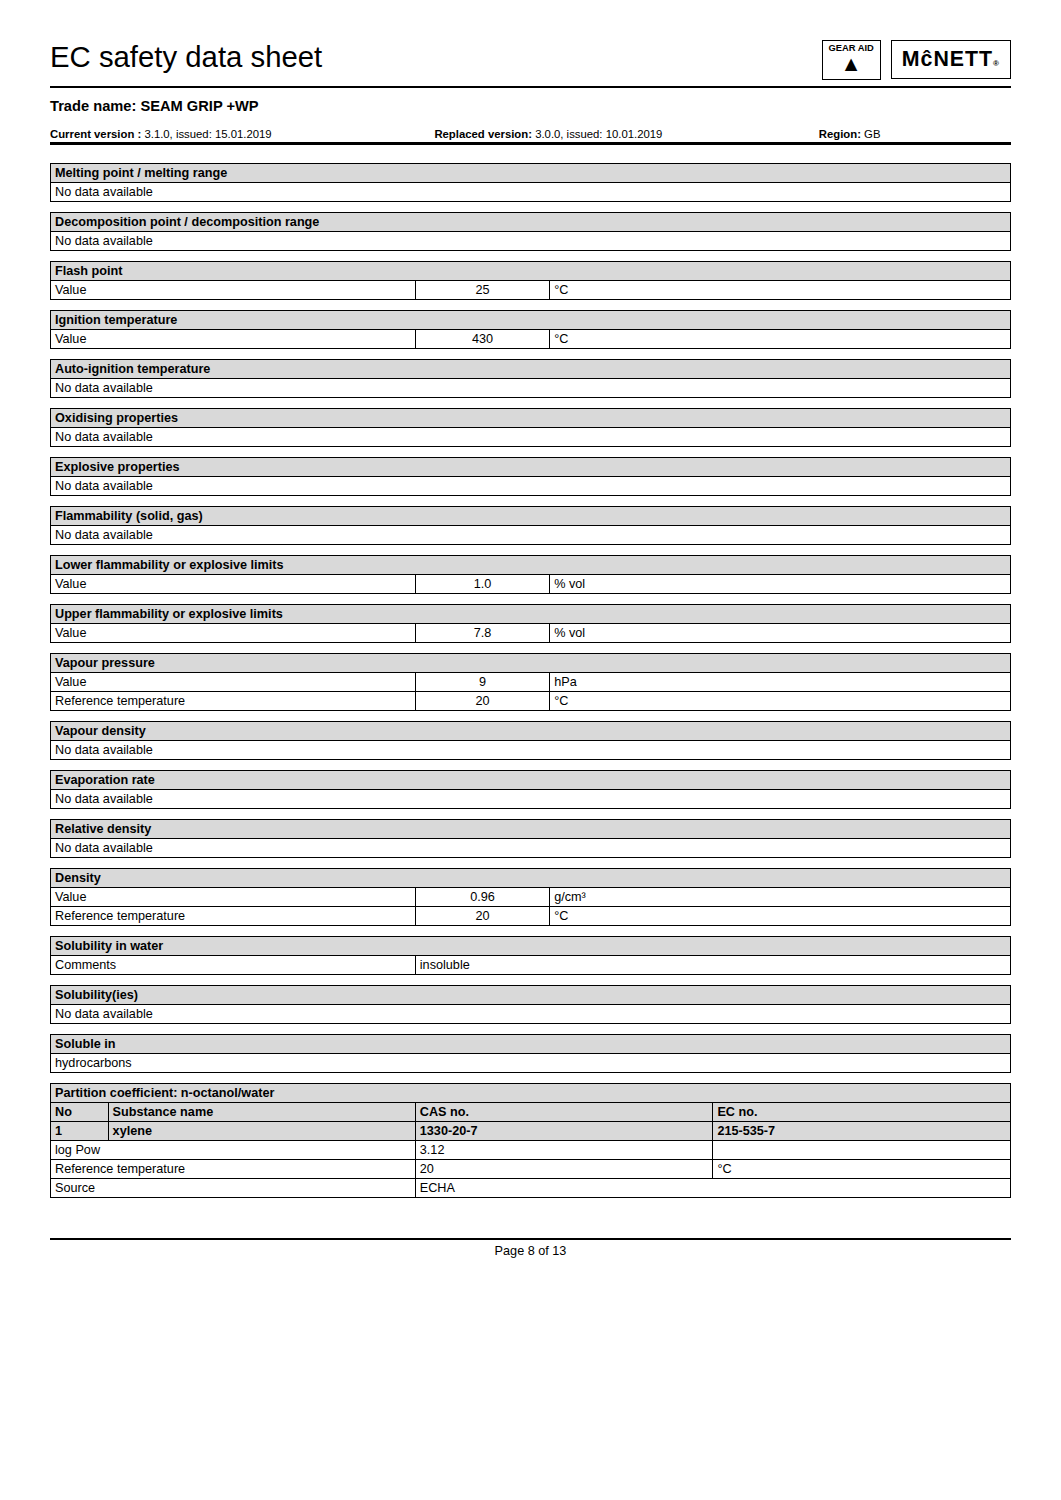EC safety data sheet
GEAR AID ▲
MĉNETT®
Trade name: SEAM GRIP +WP
Current version : 3.1.0, issued: 15.01.2019
Replaced version: 3.0.0, issued: 10.01.2019
Region: GB
| Melting point / melting range |
| --- |
| No data available |
| Decomposition point / decomposition range |
| --- |
| No data available |
| Flash point |
| --- |
| Value | 25 | °C |
| Ignition temperature |
| --- |
| Value | 430 | °C |
| Auto-ignition temperature |
| --- |
| No data available |
| Oxidising properties |
| --- |
| No data available |
| Explosive properties |
| --- |
| No data available |
| Flammability (solid, gas) |
| --- |
| No data available |
| Lower flammability or explosive limits |
| --- |
| Value | 1.0 | % vol |
| Upper flammability or explosive limits |
| --- |
| Value | 7.8 | % vol |
| Vapour pressure |
| --- |
| Value | 9 | hPa |
| Reference temperature | 20 | °C |
| Vapour density |
| --- |
| No data available |
| Evaporation rate |
| --- |
| No data available |
| Relative density |
| --- |
| No data available |
| Density |
| --- |
| Value | 0.96 | g/cm³ |
| Reference temperature | 20 | °C |
| Solubility in water |
| --- |
| Comments | insoluble |
| Solubility(ies) |
| --- |
| No data available |
| Soluble in |
| --- |
| hydrocarbons |
| Partition coefficient: n-octanol/water |
| --- |
| No | Substance name | CAS no. | EC no. |
| 1 | xylene | 1330-20-7 | 215-535-7 |
| log Pow | 3.12 | |
| Reference temperature | 20 | °C |
| Source | ECHA |
Page 8 of 13